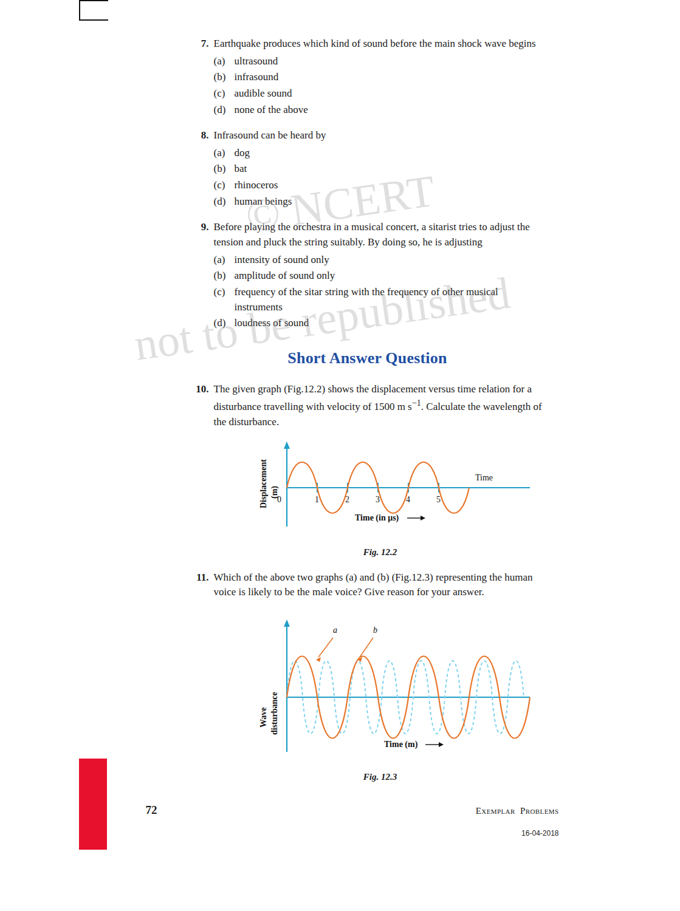© NCERT
not to be republished
7. Earthquake produces which kind of sound before the main shock wave begins
(a) ultrasound
(b) infrasound
(c) audible sound
(d) none of the above
8. Infrasound can be heard by
(a) dog
(b) bat
(c) rhinoceros
(d) human beings
9. Before playing the orchestra in a musical concert, a sitarist tries to adjust the tension and pluck the string suitably. By doing so, he is adjusting
(a) intensity of sound only
(b) amplitude of sound only
(c) frequency of the sitar string with the frequency of other musical instruments
(d) loudness of sound
Short Answer Question
10. The given graph (Fig.12.2) shows the displacement versus time relation for a disturbance travelling with velocity of 1500 m s−1. Calculate the wavelength of the disturbance.
1 2 3 4 5 0 Time Time (in μs) Displacement (m)
Fig. 12.2
11. Which of the above two graphs (a) and (b) (Fig.12.3) representing the human voice is likely to be the male voice? Give reason for your answer.
a b Wave disturbance Time (m)
Fig. 12.3
72
Exemplar Problems
16-04-2018